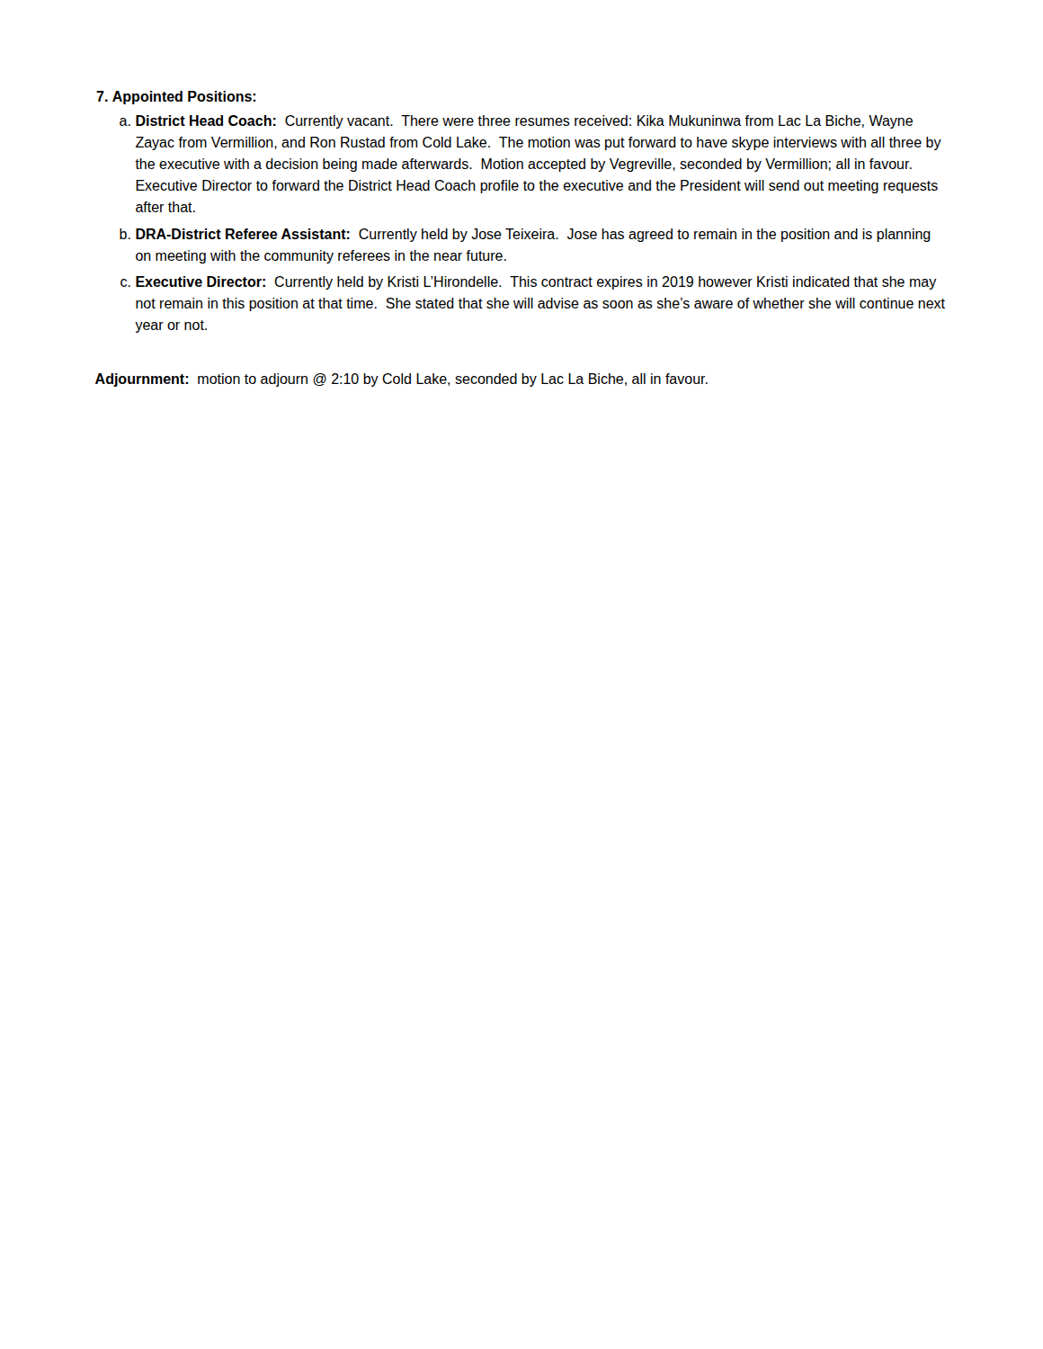Appointed Positions:
District Head Coach: Currently vacant. There were three resumes received: Kika Mukuninwa from Lac La Biche, Wayne Zayac from Vermillion, and Ron Rustad from Cold Lake. The motion was put forward to have skype interviews with all three by the executive with a decision being made afterwards. Motion accepted by Vegreville, seconded by Vermillion; all in favour. Executive Director to forward the District Head Coach profile to the executive and the President will send out meeting requests after that.
DRA-District Referee Assistant: Currently held by Jose Teixeira. Jose has agreed to remain in the position and is planning on meeting with the community referees in the near future.
Executive Director: Currently held by Kristi L’Hirondelle. This contract expires in 2019 however Kristi indicated that she may not remain in this position at that time. She stated that she will advise as soon as she’s aware of whether she will continue next year or not.
Adjournment: motion to adjourn @ 2:10 by Cold Lake, seconded by Lac La Biche, all in favour.